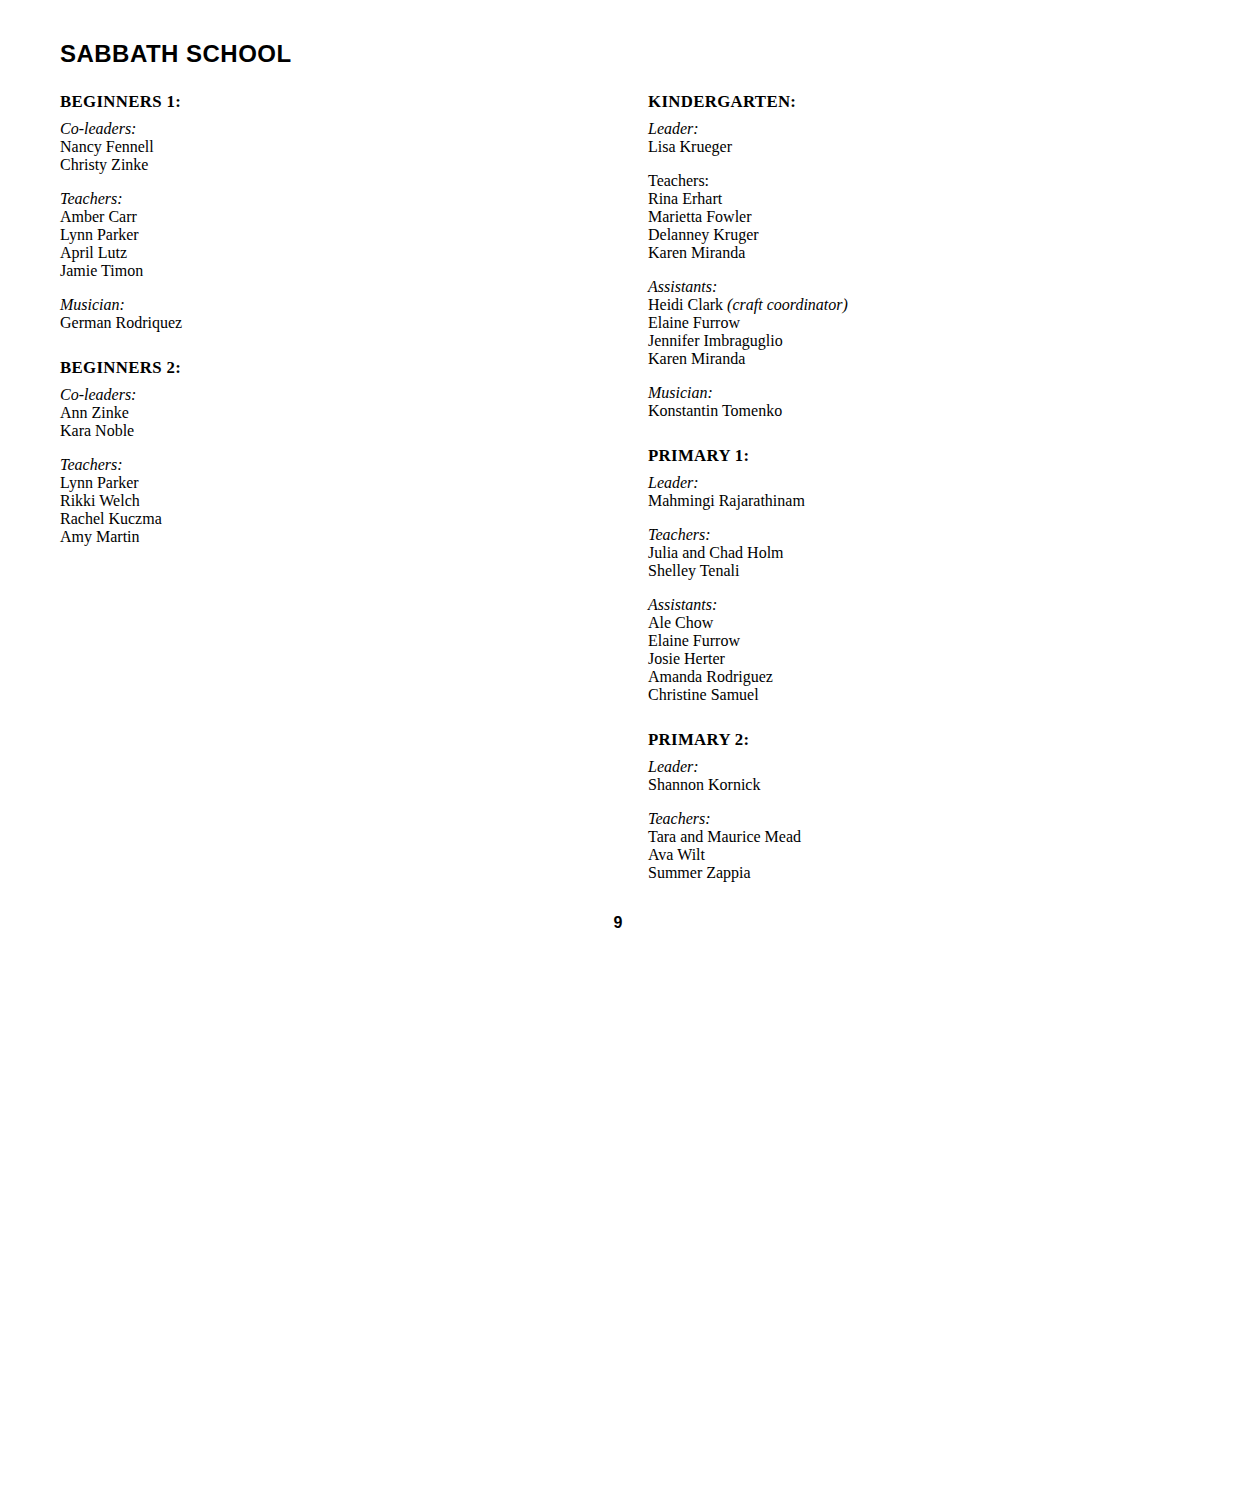SABBATH SCHOOL
BEGINNERS 1:
Co-leaders:
Nancy Fennell
Christy Zinke
Teachers:
Amber Carr
Lynn Parker
April Lutz
Jamie Timon
Musician:
German Rodriquez
BEGINNERS 2:
Co-leaders:
Ann Zinke
Kara Noble
Teachers:
Lynn Parker
Rikki Welch
Rachel Kuczma
Amy Martin
KINDERGARTEN:
Leader:
Lisa Krueger
Teachers:
Rina Erhart
Marietta Fowler
Delanney Kruger
Karen Miranda
Assistants:
Heidi Clark (craft coordinator)
Elaine Furrow
Jennifer Imbraguglio
Karen Miranda
Musician:
Konstantin Tomenko
PRIMARY 1:
Leader:
Mahmingi Rajarathinam
Teachers:
Julia and Chad Holm
Shelley Tenali
Assistants:
Ale Chow
Elaine Furrow
Josie Herter
Amanda Rodriguez
Christine Samuel
PRIMARY 2:
Leader:
Shannon Kornick
Teachers:
Tara and Maurice Mead
Ava Wilt
Summer Zappia
9